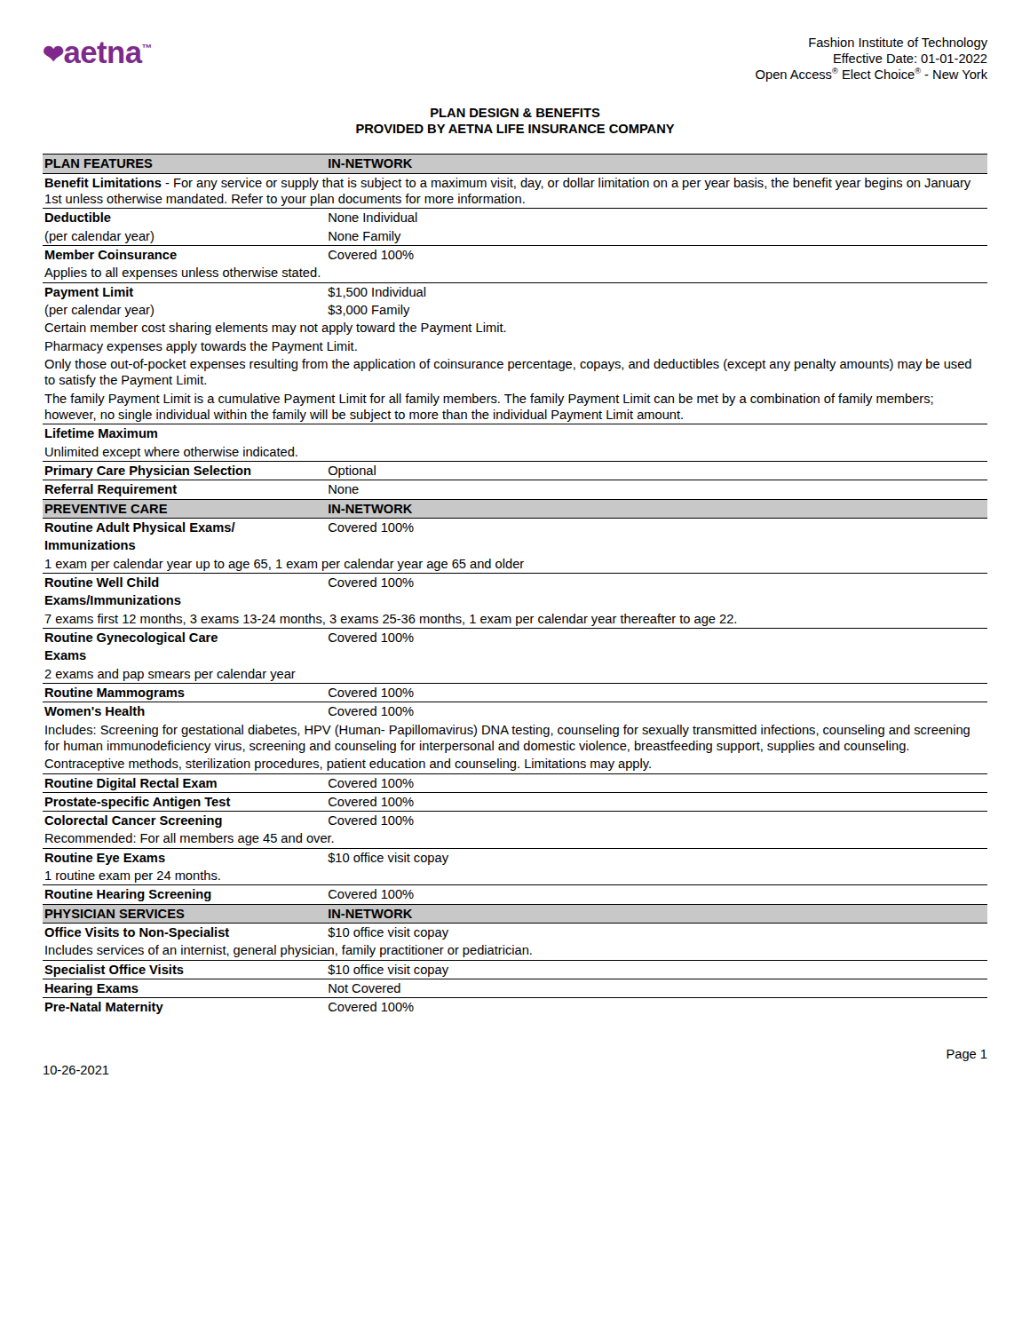❤aetna™
Fashion Institute of Technology
Effective Date: 01-01-2022
Open Access® Elect Choice® - New York
PLAN DESIGN & BENEFITS
PROVIDED BY AETNA LIFE INSURANCE COMPANY
| PLAN FEATURES | IN-NETWORK |
| Benefit Limitations - For any service or supply that is subject to a maximum visit, day, or dollar limitation on a per year basis, the benefit year begins on January 1st unless otherwise mandated. Refer to your plan documents for more information. |
| Deductible | None Individual |
| (per calendar year) | None Family |
| Member Coinsurance | Covered 100% |
| Applies to all expenses unless otherwise stated. |
| Payment Limit | $1,500 Individual |
| (per calendar year) | $3,000 Family |
| Certain member cost sharing elements may not apply toward the Payment Limit. |
| Pharmacy expenses apply towards the Payment Limit. |
| Only those out-of-pocket expenses resulting from the application of coinsurance percentage, copays, and deductibles (except any penalty amounts) may be used to satisfy the Payment Limit. |
| The family Payment Limit is a cumulative Payment Limit for all family members. The family Payment Limit can be met by a combination of family members; however, no single individual within the family will be subject to more than the individual Payment Limit amount. |
| Lifetime Maximum |
| Unlimited except where otherwise indicated. |
| Primary Care Physician Selection | Optional |
| Referral Requirement | None |
| PREVENTIVE CARE | IN-NETWORK |
| Routine Adult Physical Exams/ | Covered 100% |
| Immunizations | |
| 1 exam per calendar year up to age 65, 1 exam per calendar year age 65 and older |
| Routine Well Child | Covered 100% |
| Exams/Immunizations | |
| 7 exams first 12 months, 3 exams 13-24 months, 3 exams 25-36 months, 1 exam per calendar year thereafter to age 22. |
| Routine Gynecological Care | Covered 100% |
| Exams | |
| 2 exams and pap smears per calendar year |
| Routine Mammograms | Covered 100% |
| Women's Health | Covered 100% |
| Includes: Screening for gestational diabetes, HPV (Human- Papillomavirus) DNA testing, counseling for sexually transmitted infections, counseling and screening for human immunodeficiency virus, screening and counseling for interpersonal and domestic violence, breastfeeding support, supplies and counseling. |
| Contraceptive methods, sterilization procedures, patient education and counseling. Limitations may apply. |
| Routine Digital Rectal Exam | Covered 100% |
| Prostate-specific Antigen Test | Covered 100% |
| Colorectal Cancer Screening | Covered 100% |
| Recommended: For all members age 45 and over. |
| Routine Eye Exams | $10 office visit copay |
| 1 routine exam per 24 months. |
| Routine Hearing Screening | Covered 100% |
| PHYSICIAN SERVICES | IN-NETWORK |
| Office Visits to Non-Specialist | $10 office visit copay |
| Includes services of an internist, general physician, family practitioner or pediatrician. |
| Specialist Office Visits | $10 office visit copay |
| Hearing Exams | Not Covered |
| Pre-Natal Maternity | Covered 100% |
Page 1
10-26-2021